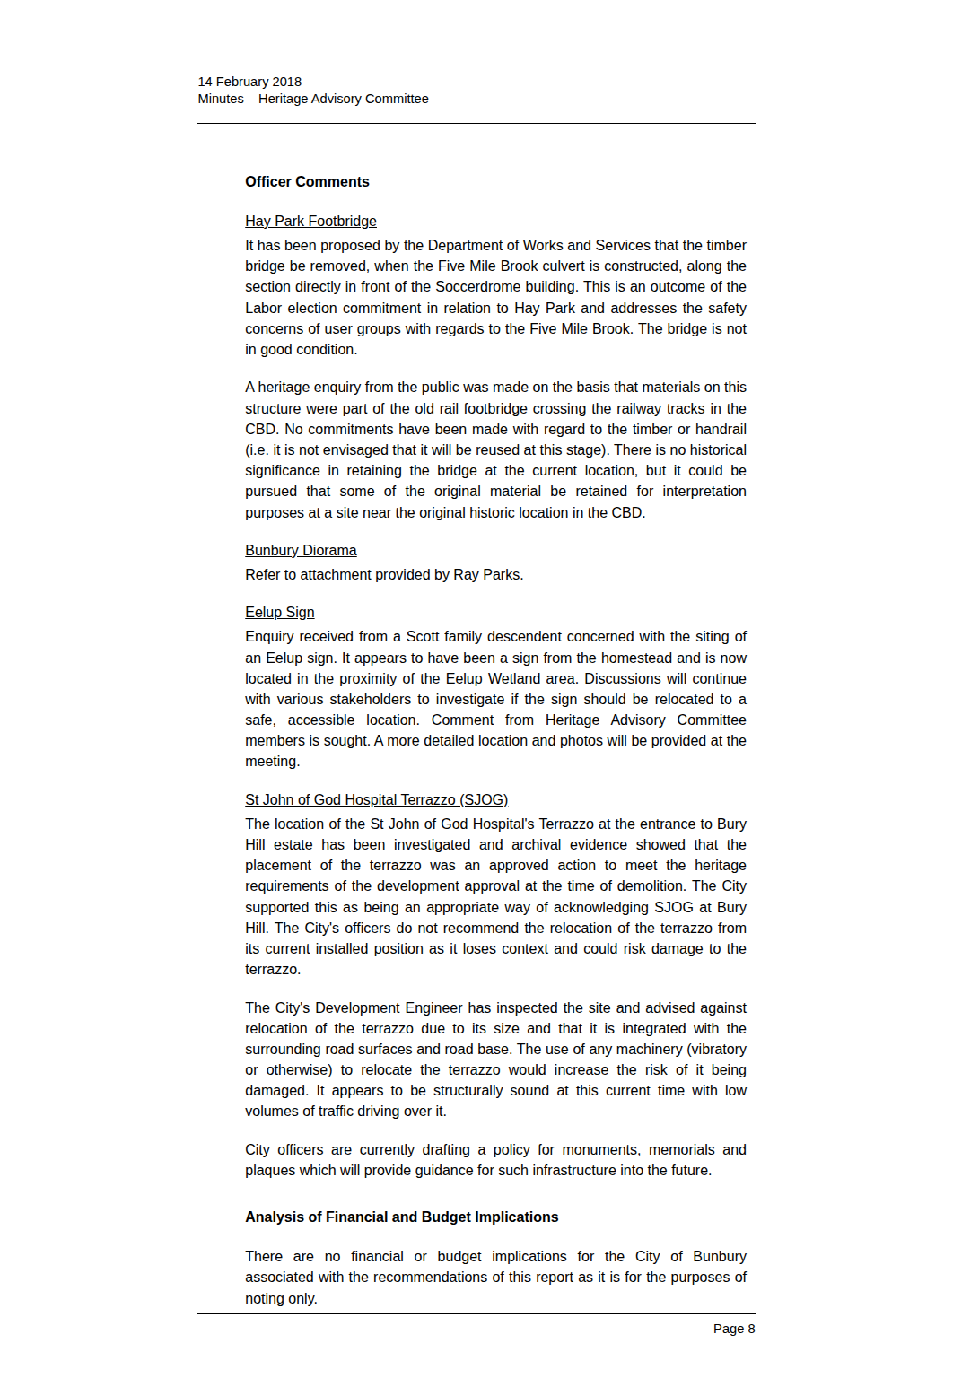14 February 2018
Minutes – Heritage Advisory Committee
Officer Comments
Hay Park Footbridge
It has been proposed by the Department of Works and Services that the timber bridge be removed, when the Five Mile Brook culvert is constructed, along the section directly in front of the Soccerdrome building. This is an outcome of the Labor election commitment in relation to Hay Park and addresses the safety concerns of user groups with regards to the Five Mile Brook. The bridge is not in good condition.
A heritage enquiry from the public was made on the basis that materials on this structure were part of the old rail footbridge crossing the railway tracks in the CBD. No commitments have been made with regard to the timber or handrail (i.e. it is not envisaged that it will be reused at this stage). There is no historical significance in retaining the bridge at the current location, but it could be pursued that some of the original material be retained for interpretation purposes at a site near the original historic location in the CBD.
Bunbury Diorama
Refer to attachment provided by Ray Parks.
Eelup Sign
Enquiry received from a Scott family descendent concerned with the siting of an Eelup sign. It appears to have been a sign from the homestead and is now located in the proximity of the Eelup Wetland area. Discussions will continue with various stakeholders to investigate if the sign should be relocated to a safe, accessible location. Comment from Heritage Advisory Committee members is sought. A more detailed location and photos will be provided at the meeting.
St John of God Hospital Terrazzo (SJOG)
The location of the St John of God Hospital's Terrazzo at the entrance to Bury Hill estate has been investigated and archival evidence showed that the placement of the terrazzo was an approved action to meet the heritage requirements of the development approval at the time of demolition. The City supported this as being an appropriate way of acknowledging SJOG at Bury Hill. The City's officers do not recommend the relocation of the terrazzo from its current installed position as it loses context and could risk damage to the terrazzo.
The City's Development Engineer has inspected the site and advised against relocation of the terrazzo due to its size and that it is integrated with the surrounding road surfaces and road base. The use of any machinery (vibratory or otherwise) to relocate the terrazzo would increase the risk of it being damaged. It appears to be structurally sound at this current time with low volumes of traffic driving over it.
City officers are currently drafting a policy for monuments, memorials and plaques which will provide guidance for such infrastructure into the future.
Analysis of Financial and Budget Implications
There are no financial or budget implications for the City of Bunbury associated with the recommendations of this report as it is for the purposes of noting only.
Page 8